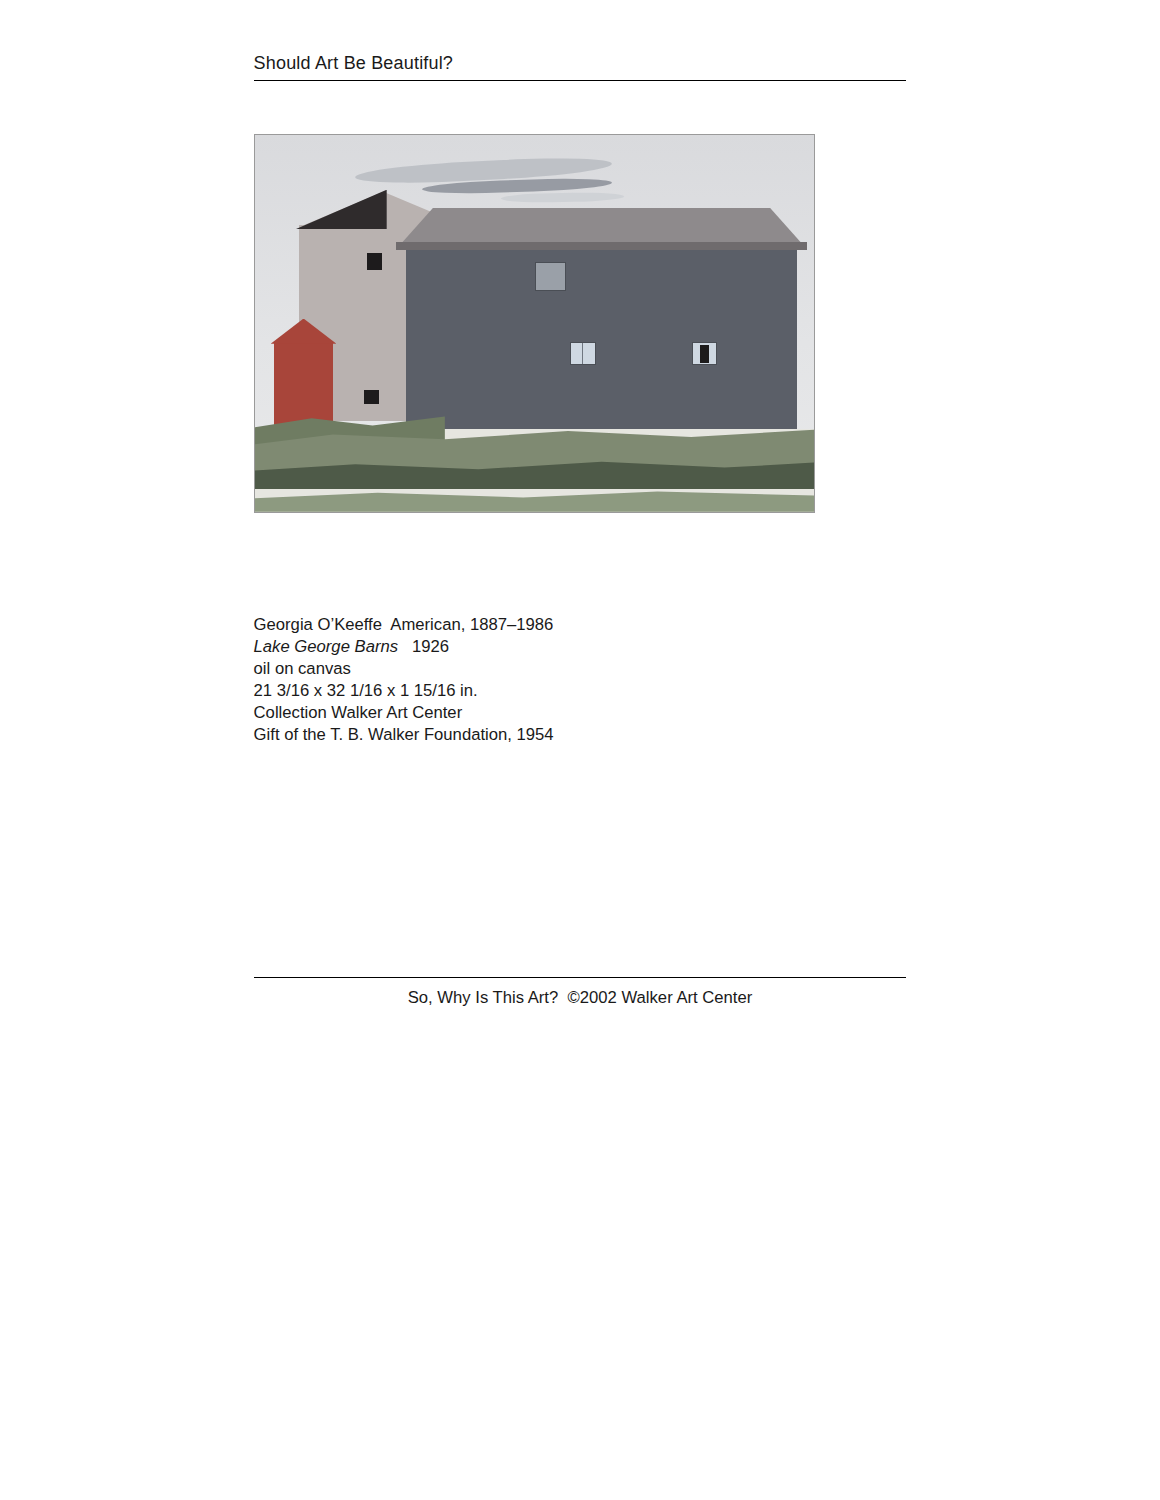Should Art Be Beautiful?
Georgia O’Keeffe American, 1887–1986
Lake George Barns 1926
oil on canvas
21 3/16 x 32 1/16 x 1 15/16 in.
Collection Walker Art Center
Gift of the T. B. Walker Foundation, 1954
So, Why Is This Art? ©2002 Walker Art Center